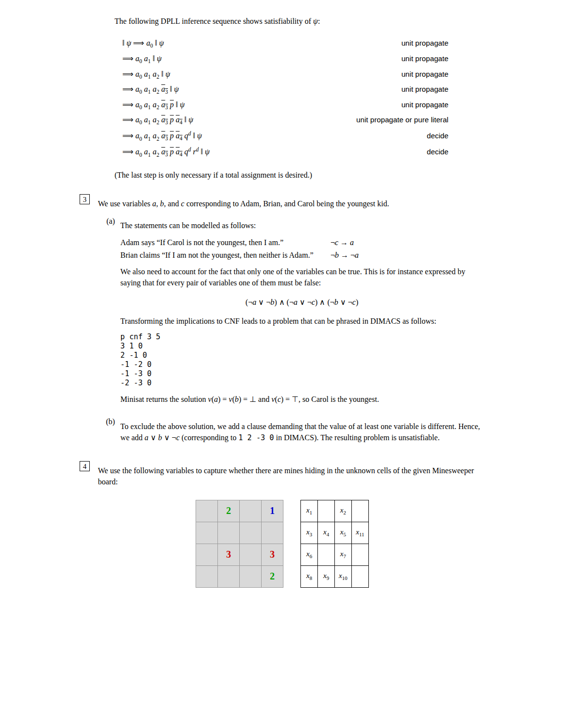The following DPLL inference sequence shows satisfiability of ψ:
| ‖ ψ ⟹ a 0 ‖ ψ | unit propagate |
| ⟹ a 0 a 1 ‖ ψ | unit propagate |
| ⟹ a 0 a 1 a 2 ‖ ψ | unit propagate |
| ⟹ a 0 a 1 a 2 a 3 ‖ ψ | unit propagate |
| ⟹ a 0 a 1 a 2 a 3 p ‖ ψ | unit propagate |
| ⟹ a 0 a 1 a 2 a 3 p a 4 ‖ ψ | unit propagate or pure literal |
| ⟹ a 0 a 1 a 2 a 3 p a 4 q d ‖ ψ | decide |
| ⟹ a 0 a 1 a 2 a 3 p a 4 q d r d ‖ ψ | decide |
(The last step is only necessary if a total assignment is desired.)
3
We use variables a, b, and c corresponding to Adam, Brian, and Carol being the youngest kid.
(a)
The statements can be modelled as follows:
| Adam says “If Carol is not the youngest, then I am.” | ¬ c → a |
| Brian claims “If I am not the youngest, then neither is Adam.” | ¬ b → ¬ a |
We also need to account for the fact that only one of the variables can be true. This is for instance expressed by saying that for every pair of variables one of them must be false:
(¬a ∨ ¬b) ∧ (¬a ∨ ¬c) ∧ (¬b ∨ ¬c)
Transforming the implications to CNF leads to a problem that can be phrased in DIMACS as follows:
p cnf 3 5
3 1 0
2 -1 0
-1 -2 0
-1 -3 0
-2 -3 0
Minisat returns the solution v(a) = v(b) = ⊥ and v(c) = ⊤, so Carol is the youngest.
(b)
To exclude the above solution, we add a clause demanding that the value of at least one variable is different. Hence, we add a ∨ b ∨ ¬c (corresponding to 1 2 -3 0 in DIMACS). The resulting problem is unsatisfiable.
4
We use the following variables to capture whether there are mines hiding in the unknown cells of the given Minesweeper board:
| | 2 | | 1 |
| | 3 | | 3 |
| | | | 2 |
| x 1 | | x 2 | | |
| x 3 | x 4 | x 5 | x 11 | |
| x 6 | | x 7 | | |
| x 8 | x 9 | x 10 | | |